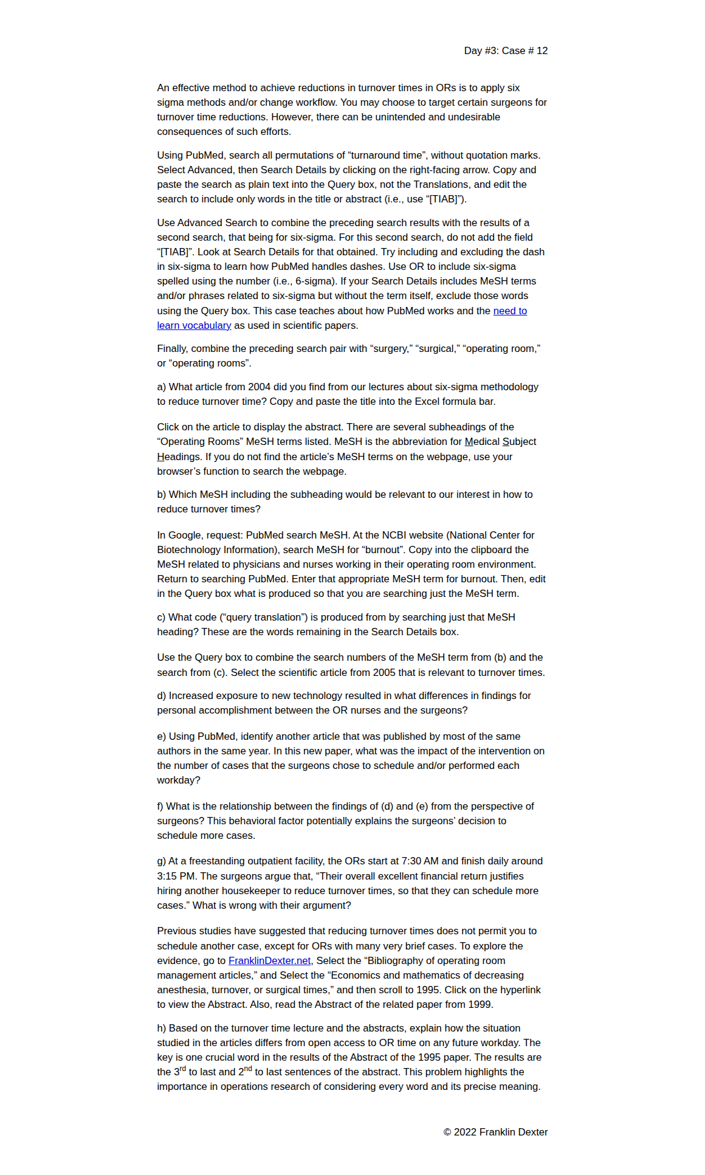Day #3: Case # 12
An effective method to achieve reductions in turnover times in ORs is to apply six sigma methods and/or change workflow. You may choose to target certain surgeons for turnover time reductions. However, there can be unintended and undesirable consequences of such efforts.
Using PubMed, search all permutations of “turnaround time”, without quotation marks. Select Advanced, then Search Details by clicking on the right-facing arrow. Copy and paste the search as plain text into the Query box, not the Translations, and edit the search to include only words in the title or abstract (i.e., use “[TIAB]”).
Use Advanced Search to combine the preceding search results with the results of a second search, that being for six-sigma. For this second search, do not add the field “[TIAB]”. Look at Search Details for that obtained. Try including and excluding the dash in six-sigma to learn how PubMed handles dashes. Use OR to include six-sigma spelled using the number (i.e., 6-sigma). If your Search Details includes MeSH terms and/or phrases related to six-sigma but without the term itself, exclude those words using the Query box. This case teaches about how PubMed works and the need to learn vocabulary as used in scientific papers.
Finally, combine the preceding search pair with “surgery,” “surgical,” “operating room,” or “operating rooms”.
a) What article from 2004 did you find from our lectures about six-sigma methodology to reduce turnover time? Copy and paste the title into the Excel formula bar.
Click on the article to display the abstract. There are several subheadings of the “Operating Rooms” MeSH terms listed. MeSH is the abbreviation for Medical Subject Headings. If you do not find the article’s MeSH terms on the webpage, use your browser’s function to search the webpage.
b) Which MeSH including the subheading would be relevant to our interest in how to reduce turnover times?
In Google, request: PubMed search MeSH. At the NCBI website (National Center for Biotechnology Information), search MeSH for “burnout”. Copy into the clipboard the MeSH related to physicians and nurses working in their operating room environment. Return to searching PubMed. Enter that appropriate MeSH term for burnout. Then, edit in the Query box what is produced so that you are searching just the MeSH term.
c) What code (“query translation”) is produced from by searching just that MeSH heading? These are the words remaining in the Search Details box.
Use the Query box to combine the search numbers of the MeSH term from (b) and the search from (c). Select the scientific article from 2005 that is relevant to turnover times.
d) Increased exposure to new technology resulted in what differences in findings for personal accomplishment between the OR nurses and the surgeons?
e) Using PubMed, identify another article that was published by most of the same authors in the same year. In this new paper, what was the impact of the intervention on the number of cases that the surgeons chose to schedule and/or performed each workday?
f) What is the relationship between the findings of (d) and (e) from the perspective of surgeons? This behavioral factor potentially explains the surgeons’ decision to schedule more cases.
g) At a freestanding outpatient facility, the ORs start at 7:30 AM and finish daily around 3:15 PM. The surgeons argue that, “Their overall excellent financial return justifies hiring another housekeeper to reduce turnover times, so that they can schedule more cases.” What is wrong with their argument?
Previous studies have suggested that reducing turnover times does not permit you to schedule another case, except for ORs with many very brief cases. To explore the evidence, go to FranklinDexter.net, Select the “Bibliography of operating room management articles,” and Select the “Economics and mathematics of decreasing anesthesia, turnover, or surgical times,” and then scroll to 1995. Click on the hyperlink to view the Abstract. Also, read the Abstract of the related paper from 1999.
h) Based on the turnover time lecture and the abstracts, explain how the situation studied in the articles differs from open access to OR time on any future workday. The key is one crucial word in the results of the Abstract of the 1995 paper. The results are the 3rd to last and 2nd to last sentences of the abstract. This problem highlights the importance in operations research of considering every word and its precise meaning.
© 2022 Franklin Dexter